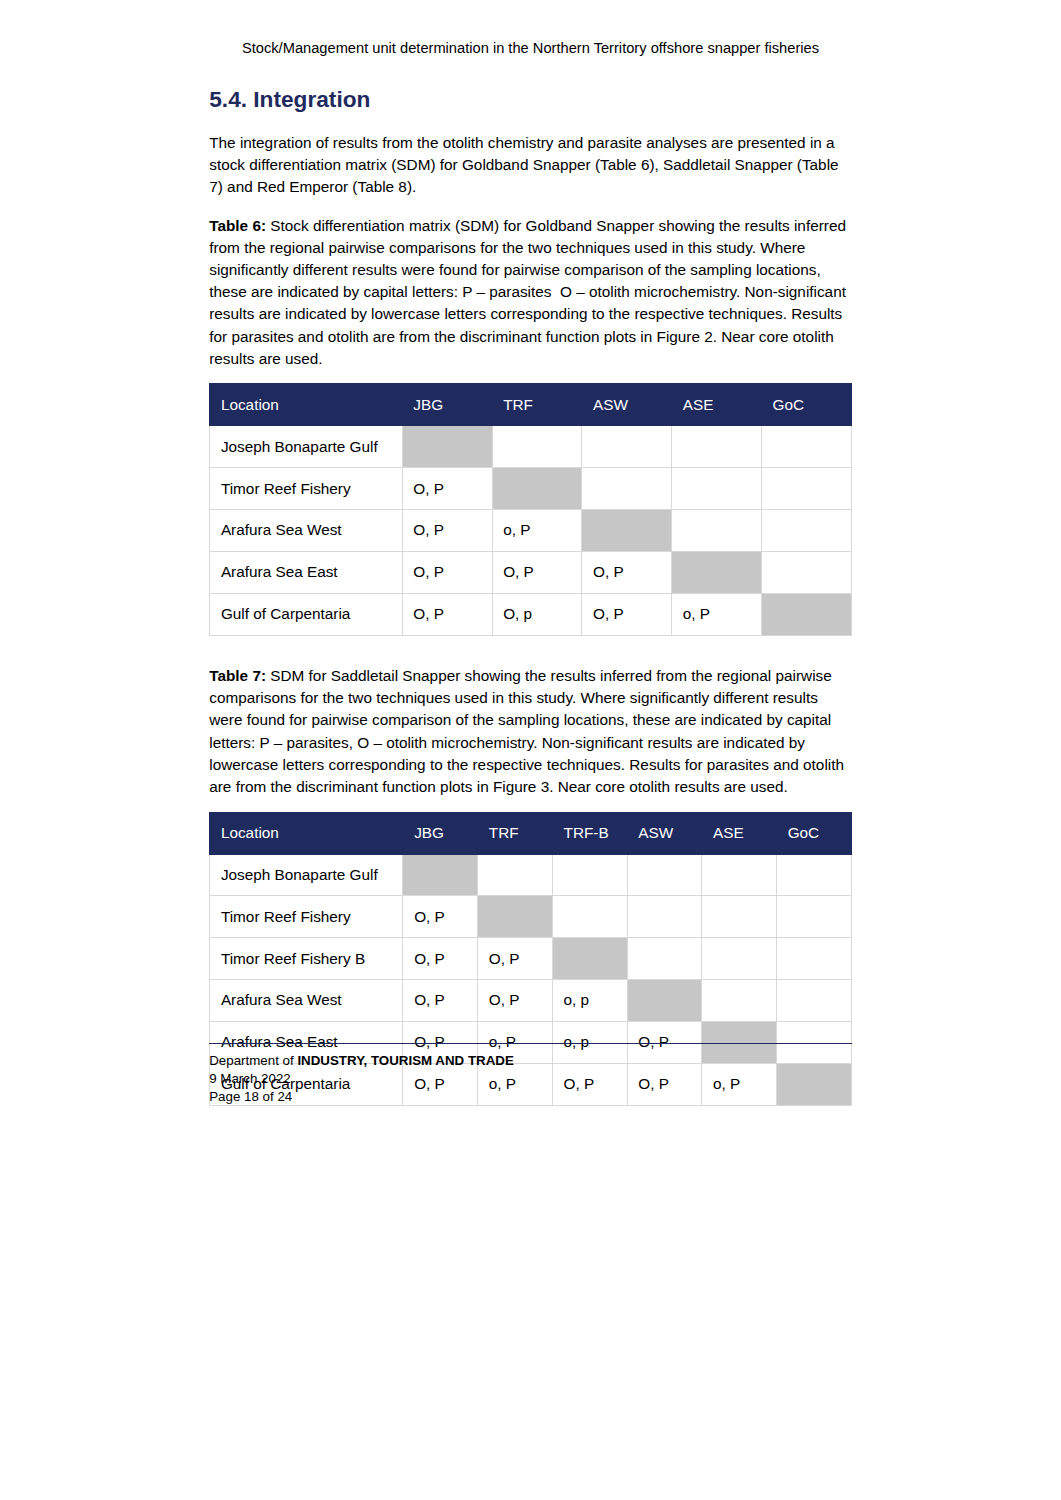Stock/Management unit determination in the Northern Territory offshore snapper fisheries
5.4. Integration
The integration of results from the otolith chemistry and parasite analyses are presented in a stock differentiation matrix (SDM) for Goldband Snapper (Table 6), Saddletail Snapper (Table 7) and Red Emperor (Table 8).
Table 6: Stock differentiation matrix (SDM) for Goldband Snapper showing the results inferred from the regional pairwise comparisons for the two techniques used in this study. Where significantly different results were found for pairwise comparison of the sampling locations, these are indicated by capital letters: P – parasites O – otolith microchemistry. Non-significant results are indicated by lowercase letters corresponding to the respective techniques. Results for parasites and otolith are from the discriminant function plots in Figure 2. Near core otolith results are used.
| Location | JBG | TRF | ASW | ASE | GoC |
| --- | --- | --- | --- | --- | --- |
| Joseph Bonaparte Gulf | | | | | |
| Timor Reef Fishery | O, P | | | | |
| Arafura Sea West | O, P | o, P | | | |
| Arafura Sea East | O, P | O, P | O, P | | |
| Gulf of Carpentaria | O, P | O, p | O, P | o, P | |
Table 7: SDM for Saddletail Snapper showing the results inferred from the regional pairwise comparisons for the two techniques used in this study. Where significantly different results were found for pairwise comparison of the sampling locations, these are indicated by capital letters: P – parasites, O – otolith microchemistry. Non-significant results are indicated by lowercase letters corresponding to the respective techniques. Results for parasites and otolith are from the discriminant function plots in Figure 3. Near core otolith results are used.
| Location | JBG | TRF | TRF-B | ASW | ASE | GoC |
| --- | --- | --- | --- | --- | --- | --- |
| Joseph Bonaparte Gulf | | | | | | |
| Timor Reef Fishery | O, P | | | | | |
| Timor Reef Fishery B | O, P | O, P | | | | |
| Arafura Sea West | O, P | O, P | o, p | | | |
| Arafura Sea East | O, P | o, P | o, p | O, P | | |
| Gulf of Carpentaria | O, P | o, P | O, P | O, P | o, P | |
Department of INDUSTRY, TOURISM AND TRADE
9 March 2022
Page 18 of 24